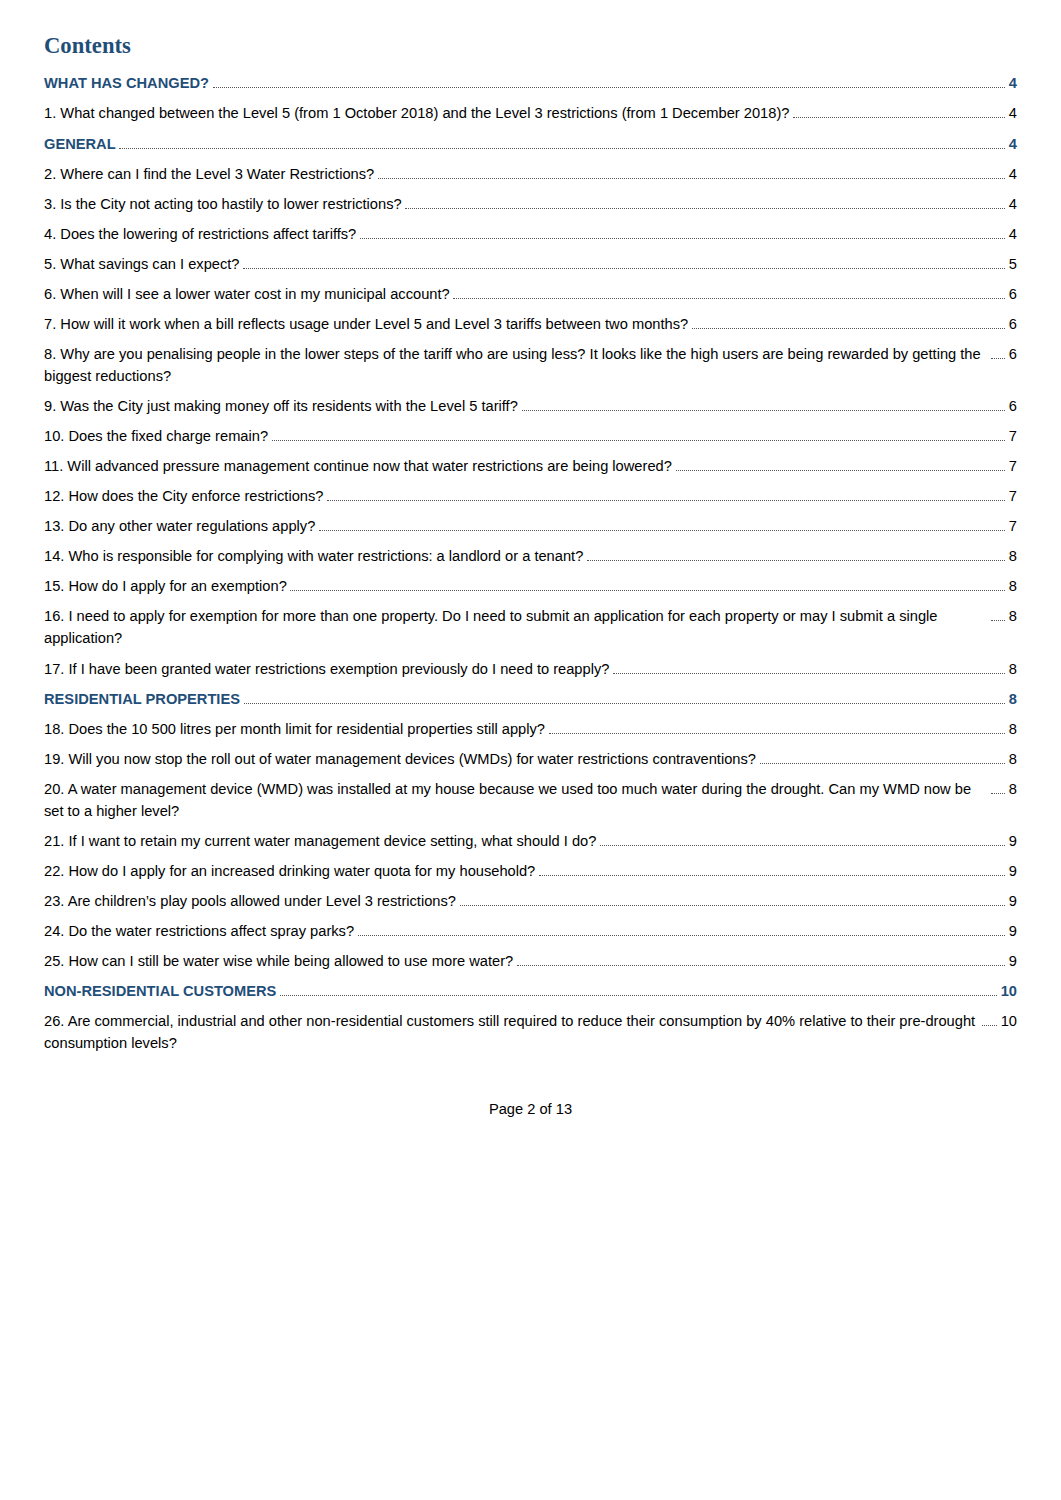Contents
WHAT HAS CHANGED? 4
1. What changed between the Level 5 (from 1 October 2018) and the Level 3 restrictions (from 1 December 2018)? 4
GENERAL 4
2. Where can I find the Level 3 Water Restrictions? 4
3. Is the City not acting too hastily to lower restrictions? 4
4. Does the lowering of restrictions affect tariffs? 4
5. What savings can I expect? 5
6. When will I see a lower water cost in my municipal account? 6
7. How will it work when a bill reflects usage under Level 5 and Level 3 tariffs between two months? 6
8. Why are you penalising people in the lower steps of the tariff who are using less? It looks like the high users are being rewarded by getting the biggest reductions? 6
9. Was the City just making money off its residents with the Level 5 tariff? 6
10. Does the fixed charge remain? 7
11. Will advanced pressure management continue now that water restrictions are being lowered? 7
12. How does the City enforce restrictions? 7
13. Do any other water regulations apply? 7
14. Who is responsible for complying with water restrictions: a landlord or a tenant? 8
15. How do I apply for an exemption? 8
16. I need to apply for exemption for more than one property. Do I need to submit an application for each property or may I submit a single application? 8
17. If I have been granted water restrictions exemption previously do I need to reapply? 8
RESIDENTIAL PROPERTIES 8
18. Does the 10 500 litres per month limit for residential properties still apply? 8
19. Will you now stop the roll out of water management devices (WMDs) for water restrictions contraventions? 8
20. A water management device (WMD) was installed at my house because we used too much water during the drought. Can my WMD now be set to a higher level? 8
21. If I want to retain my current water management device setting, what should I do? 9
22. How do I apply for an increased drinking water quota for my household? 9
23. Are children’s play pools allowed under Level 3 restrictions? 9
24. Do the water restrictions affect spray parks? 9
25. How can I still be water wise while being allowed to use more water? 9
NON-RESIDENTIAL CUSTOMERS 10
26. Are commercial, industrial and other non-residential customers still required to reduce their consumption by 40% relative to their pre-drought consumption levels? 10
Page 2 of 13